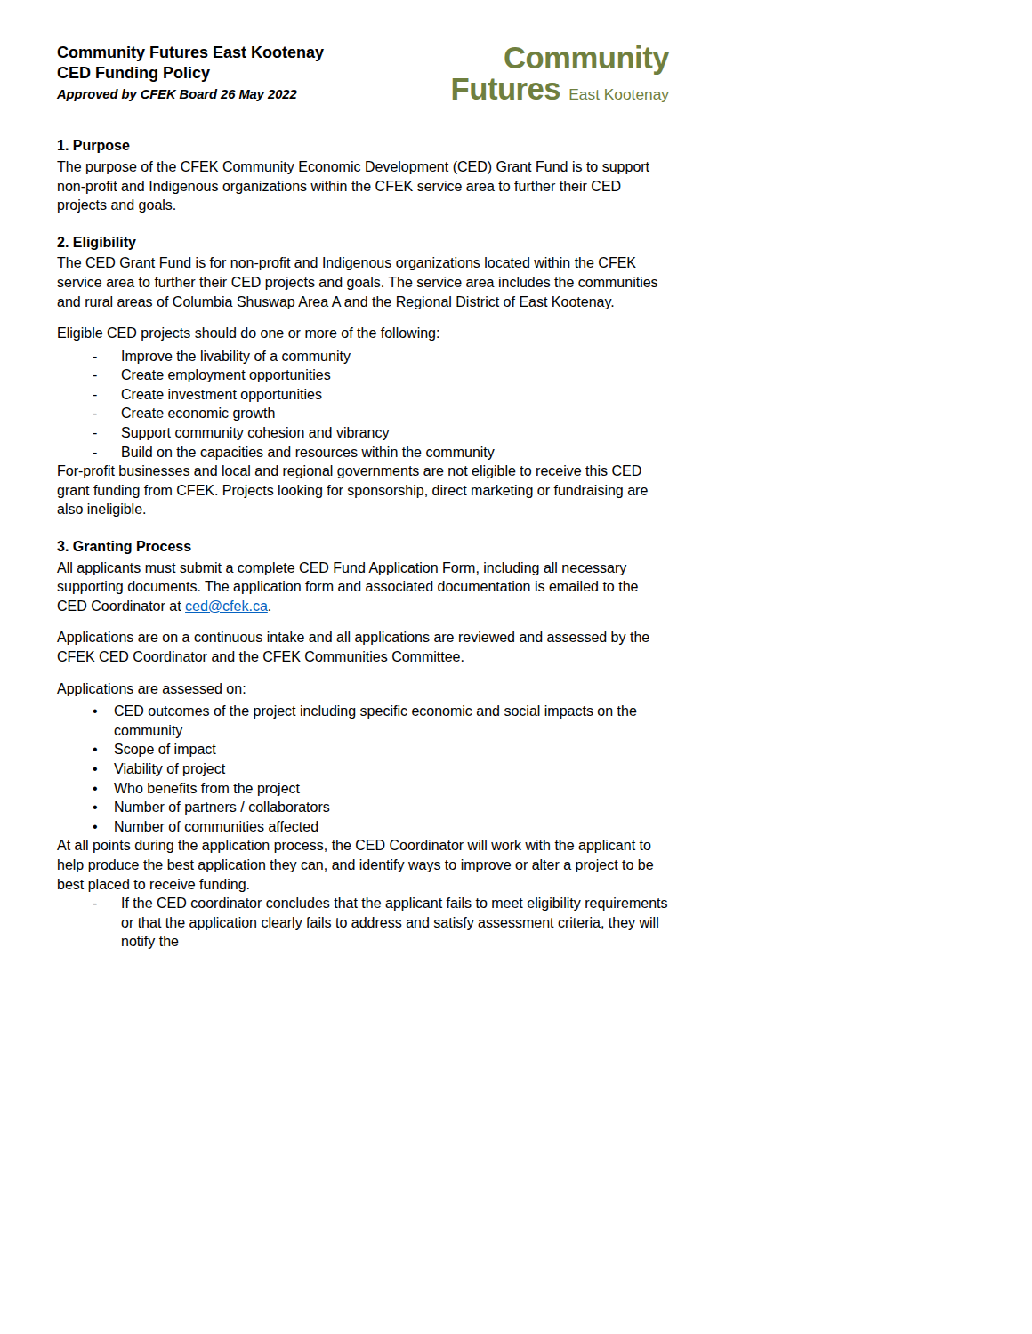Community Futures East Kootenay
CED Funding Policy
Approved by CFEK Board 26 May 2022
Community Futures East Kootenay
1. Purpose
The purpose of the CFEK Community Economic Development (CED) Grant Fund is to support non-profit and Indigenous organizations within the CFEK service area to further their CED projects and goals.
2. Eligibility
The CED Grant Fund is for non-profit and Indigenous organizations located within the CFEK service area to further their CED projects and goals. The service area includes the communities and rural areas of Columbia Shuswap Area A and the Regional District of East Kootenay.
Eligible CED projects should do one or more of the following:
Improve the livability of a community
Create employment opportunities
Create investment opportunities
Create economic growth
Support community cohesion and vibrancy
Build on the capacities and resources within the community
For-profit businesses and local and regional governments are not eligible to receive this CED grant funding from CFEK. Projects looking for sponsorship, direct marketing or fundraising are also ineligible.
3. Granting Process
All applicants must submit a complete CED Fund Application Form, including all necessary supporting documents. The application form and associated documentation is emailed to the CED Coordinator at ced@cfek.ca.
Applications are on a continuous intake and all applications are reviewed and assessed by the CFEK CED Coordinator and the CFEK Communities Committee.
Applications are assessed on:
CED outcomes of the project including specific economic and social impacts on the community
Scope of impact
Viability of project
Who benefits from the project
Number of partners / collaborators
Number of communities affected
At all points during the application process, the CED Coordinator will work with the applicant to help produce the best application they can, and identify ways to improve or alter a project to be best placed to receive funding.
If the CED coordinator concludes that the applicant fails to meet eligibility requirements or that the application clearly fails to address and satisfy assessment criteria, they will notify the